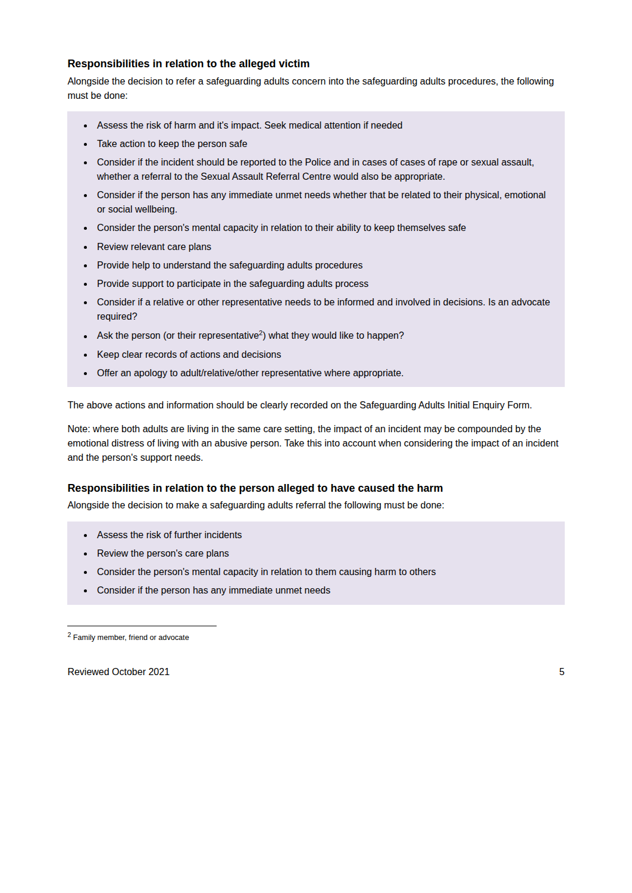Responsibilities in relation to the alleged victim
Alongside the decision to refer a safeguarding adults concern into the safeguarding adults procedures, the following must be done:
Assess the risk of harm and it's impact. Seek medical attention if needed
Take action to keep the person safe
Consider if the incident should be reported to the Police and in cases of cases of rape or sexual assault, whether a referral to the Sexual Assault Referral Centre would also be appropriate.
Consider if the person has any immediate unmet needs whether that be related to their physical, emotional or social wellbeing.
Consider the person's mental capacity in relation to their ability to keep themselves safe
Review relevant care plans
Provide help to understand the safeguarding adults procedures
Provide support to participate in the safeguarding adults process
Consider if a relative or other representative needs to be informed and involved in decisions. Is an advocate required?
Ask the person (or their representative2) what they would like to happen?
Keep clear records of actions and decisions
Offer an apology to adult/relative/other representative where appropriate.
The above actions and information should be clearly recorded on the Safeguarding Adults Initial Enquiry Form.
Note: where both adults are living in the same care setting, the impact of an incident may be compounded by the emotional distress of living with an abusive person. Take this into account when considering the impact of an incident and the person's support needs.
Responsibilities in relation to the person alleged to have caused the harm
Alongside the decision to make a safeguarding adults referral the following must be done:
Assess the risk of further incidents
Review the person's care plans
Consider the person's mental capacity in relation to them causing harm to others
Consider if the person has any immediate unmet needs
2 Family member, friend or advocate
Reviewed October 2021 5